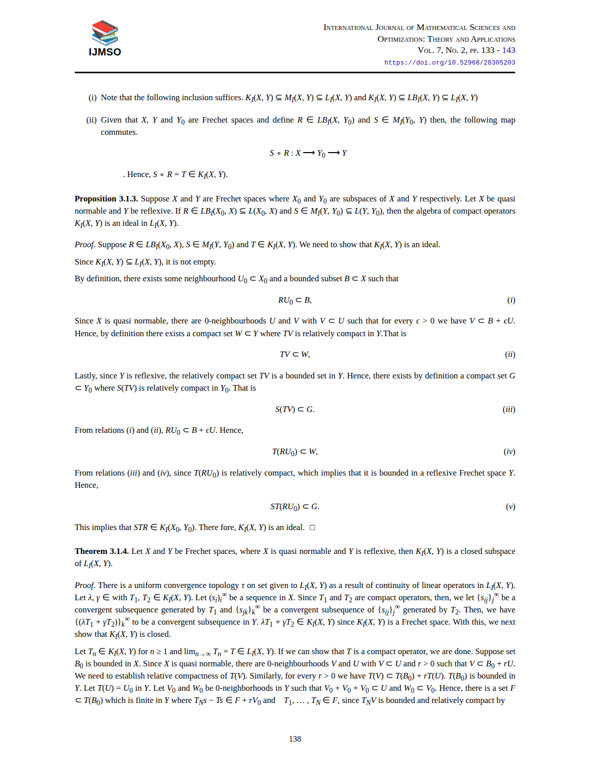📚 IJMSO
International Journal of Mathematical Sciences and
Optimization: Theory and Applications
Vol. 7, No. 2, pp. 133 - 143
https://doi.org/10.52968/28305203
Note that the following inclusion suffices. KI(X, Y) ⊆ MI(X, Y) ⊆ LI(X, Y) and KI(X, Y) ⊆ LBI(X, Y) ⊆ LI(X, Y)
Given that X, Y and Y0 are Frechet spaces and define R ∈ LBI(X, Y0) and S ∈ MI(Y0, Y) then, the following map commutes.
S ∘ R : X ⟶ Y0 ⟶ Y
. Hence, S ∘ R = T ∈ KI(X, Y).
Proposition 3.1.3. Suppose X and Y are Frechet spaces where X0 and Y0 are subspaces of X and Y respectively. Let X be quasi normable and Y be reflexive. If R ∈ LBI(X0, X) ⊆ L(X0, X) and S ∈ MI(Y, Y0) ⊆ L(Y, Y0), then the algebra of compact operators KI(X, Y) is an ideal in LI(X, Y).
Proof. Suppose R ∈ LBI(X0, X), S ∈ MI(Y, Y0) and T ∈ KI(X, Y). We need to show that KI(X, Y) is an ideal.
Since KI(X, Y) ⊆ LI(X, Y), it is not empty.
By definition, there exists some neighbourhood U0 ⊂ X0 and a bounded subset B ⊂ X such that
RU0 ⊂ B, (i)
Since X is quasi normable, there are 0-neighbourhoods U and V with V ⊂ U such that for every ϵ > 0 we have V ⊂ B + ϵU. Hence, by definition there exists a compact set W ⊂ Y where TV is relatively compact in Y.That is
TV ⊂ W, (ii)
Lastly, since Y is reflexive, the relatively compact set TV is a bounded set in Y. Hence, there exists by definition a compact set G ⊂ Y0 where S(TV) is relatively compact in Y0. That is
S(TV) ⊂ G. (iii)
From relations (i) and (ii), RU0 ⊂ B + ϵU. Hence,
T(RU0) ⊂ W, (iv)
From relations (iii) and (iv), since T(RU0) is relatively compact, which implies that it is bounded in a reflexive Frechet space Y. Hence,
ST(RU0) ⊂ G. (v)
This implies that STR ∈ KI(X0, Y0). There fore, KI(X, Y) is an ideal. □
Theorem 3.1.4. Let X and Y be Frechet spaces, where X is quasi normable and Y is reflexive, then KI(X, Y) is a closed subspace of LI(X, Y).
Proof. There is a uniform convergence topology τ on set given to LI(X, Y) as a result of continuity of linear operators in LI(X, Y). Let λ, γ ∈ with T1, T2 ∈ KI(X, Y). Let (si)i∞ be a sequence in X. Since T1 and T2 are compact operators, then, we let {sij}j∞ be a convergent subsequence generated by T1 and {sjk}k∞ be a convergent subsequence of {sij}j∞ generated by T2. Then, we have {(λT1 + γT2)}k∞ to be a convergent subsequence in Y. λT1 + γT2 ∈ KI(X, Y) since KI(X, Y) is a Frechet space. With this, we next show that KI(X, Y) is closed.
Let Tn ∈ KI(X, Y) for n ≥ 1 and limn→∞ Tn = T ∈ LI(X, Y). If we can show that T is a compact operator, we are done. Suppose set B0 is bounded in X. Since X is quasi normable, there are 0-neighbourhoods V and U with V ⊂ U and r > 0 such that V ⊂ B0 + rU. We need to establish relative compactness of T(V). Similarly, for every r > 0 we have T(V) ⊂ T(B0) + rT(U). T(B0) is bounded in Y. Let T(U) = U0 in Y. Let V0 and W0 be 0-neighborhoods in Y such that V0 + V0 + V0 ⊂ U and W0 ⊂ V0. Hence, there is a set F ⊂ T(B0) which is finite in Y where TNs − Ts ∈ F + rV0 and T1, … , TN ∈ F, since TNV is bounded and relatively compact by
138